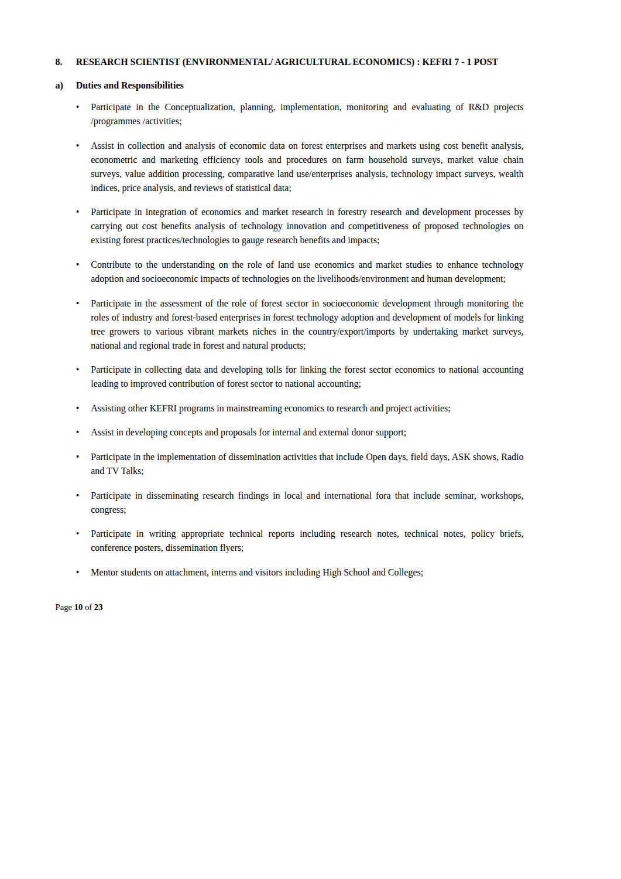8. RESEARCH SCIENTIST (ENVIRONMENTAL/ AGRICULTURAL ECONOMICS) : KEFRI 7 - 1 POST
a) Duties and Responsibilities
Participate in the Conceptualization, planning, implementation, monitoring and evaluating of R&D projects /programmes /activities;
Assist in collection and analysis of economic data on forest enterprises and markets using cost benefit analysis, econometric and marketing efficiency tools and procedures on farm household surveys, market value chain surveys, value addition processing, comparative land use/enterprises analysis, technology impact surveys, wealth indices, price analysis, and reviews of statistical data;
Participate in integration of economics and market research in forestry research and development processes by carrying out cost benefits analysis of technology innovation and competitiveness of proposed technologies on existing forest practices/technologies to gauge research benefits and impacts;
Contribute to the understanding on the role of land use economics and market studies to enhance technology adoption and socioeconomic impacts of technologies on the livelihoods/environment and human development;
Participate in the assessment of the role of forest sector in socioeconomic development through monitoring the roles of industry and forest-based enterprises in forest technology adoption and development of models for linking tree growers to various vibrant markets niches in the country/export/imports by undertaking market surveys, national and regional trade in forest and natural products;
Participate in collecting data and developing tolls for linking the forest sector economics to national accounting leading to improved contribution of forest sector to national accounting;
Assisting other KEFRI programs in mainstreaming economics to research and project activities;
Assist in developing concepts and proposals for internal and external donor support;
Participate in the implementation of dissemination activities that include Open days, field days, ASK shows, Radio and TV Talks;
Participate in disseminating research findings in local and international fora that include seminar, workshops, congress;
Participate in writing appropriate technical reports including research notes, technical notes, policy briefs, conference posters, dissemination flyers;
Mentor students on attachment, interns and visitors including High School and Colleges;
Page 10 of 23